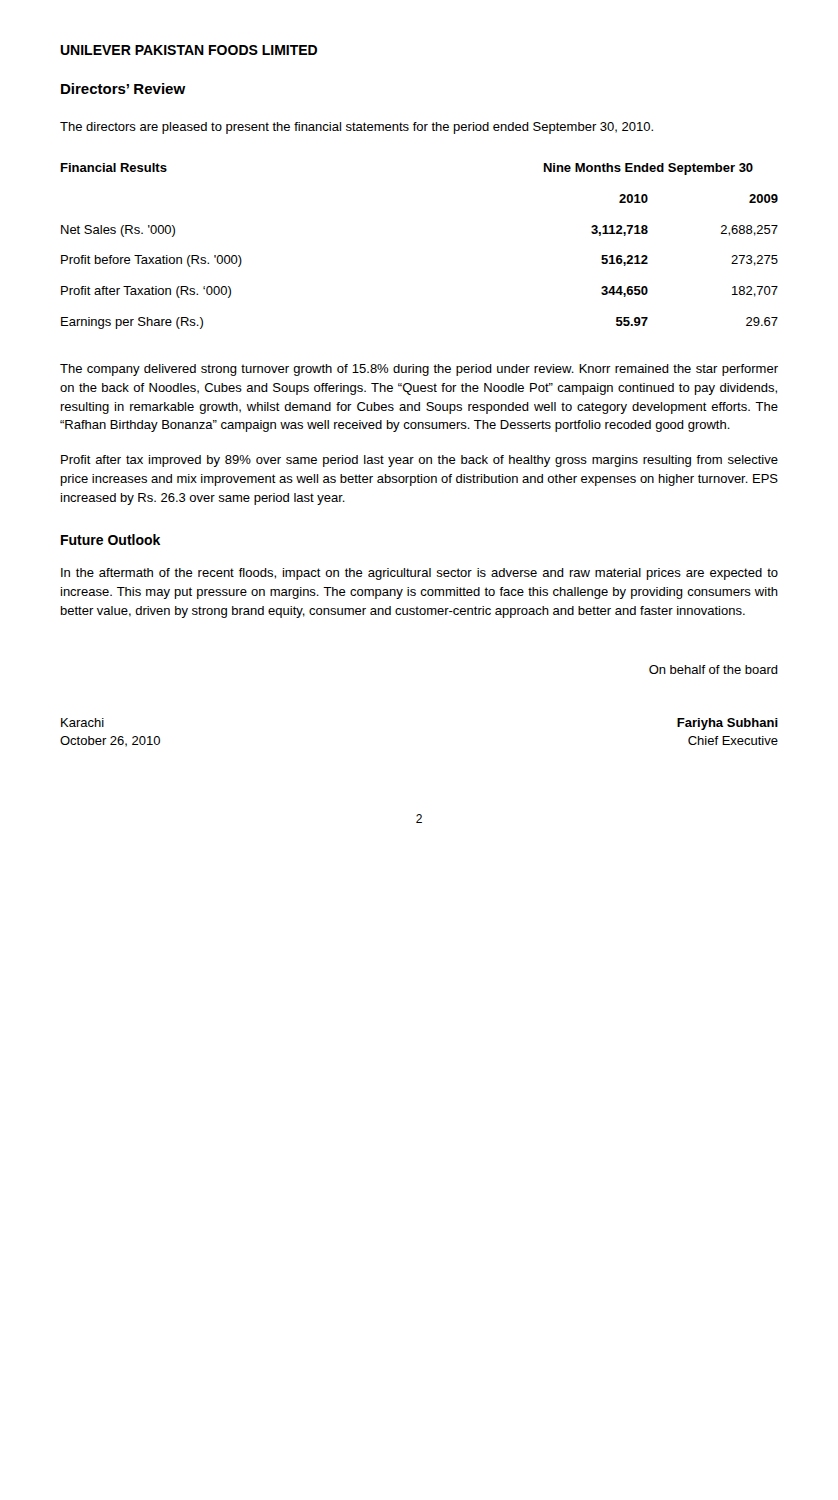UNILEVER PAKISTAN FOODS LIMITED
Directors’ Review
The directors are pleased to present the financial statements for the period ended September 30, 2010.
| Financial Results | Nine Months Ended September 30 |
| --- | --- |
| | 2010 | 2009 |
| Net Sales (Rs. '000) | 3,112,718 | 2,688,257 |
| Profit before Taxation (Rs. '000) | 516,212 | 273,275 |
| Profit after Taxation (Rs. ‘000) | 344,650 | 182,707 |
| Earnings per Share (Rs.) | 55.97 | 29.67 |
The company delivered strong turnover growth of 15.8% during the period under review. Knorr remained the star performer on the back of Noodles, Cubes and Soups offerings. The “Quest for the Noodle Pot” campaign continued to pay dividends, resulting in remarkable growth, whilst demand for Cubes and Soups responded well to category development efforts. The “Rafhan Birthday Bonanza” campaign was well received by consumers. The Desserts portfolio recoded good growth.
Profit after tax improved by 89% over same period last year on the back of healthy gross margins resulting from selective price increases and mix improvement as well as better absorption of distribution and other expenses on higher turnover. EPS increased by Rs. 26.3 over same period last year.
Future Outlook
In the aftermath of the recent floods, impact on the agricultural sector is adverse and raw material prices are expected to increase. This may put pressure on margins. The company is committed to face this challenge by providing consumers with better value, driven by strong brand equity, consumer and customer-centric approach and better and faster innovations.
On behalf of the board
Karachi
October 26, 2010
Fariyha Subhani
Chief Executive
2